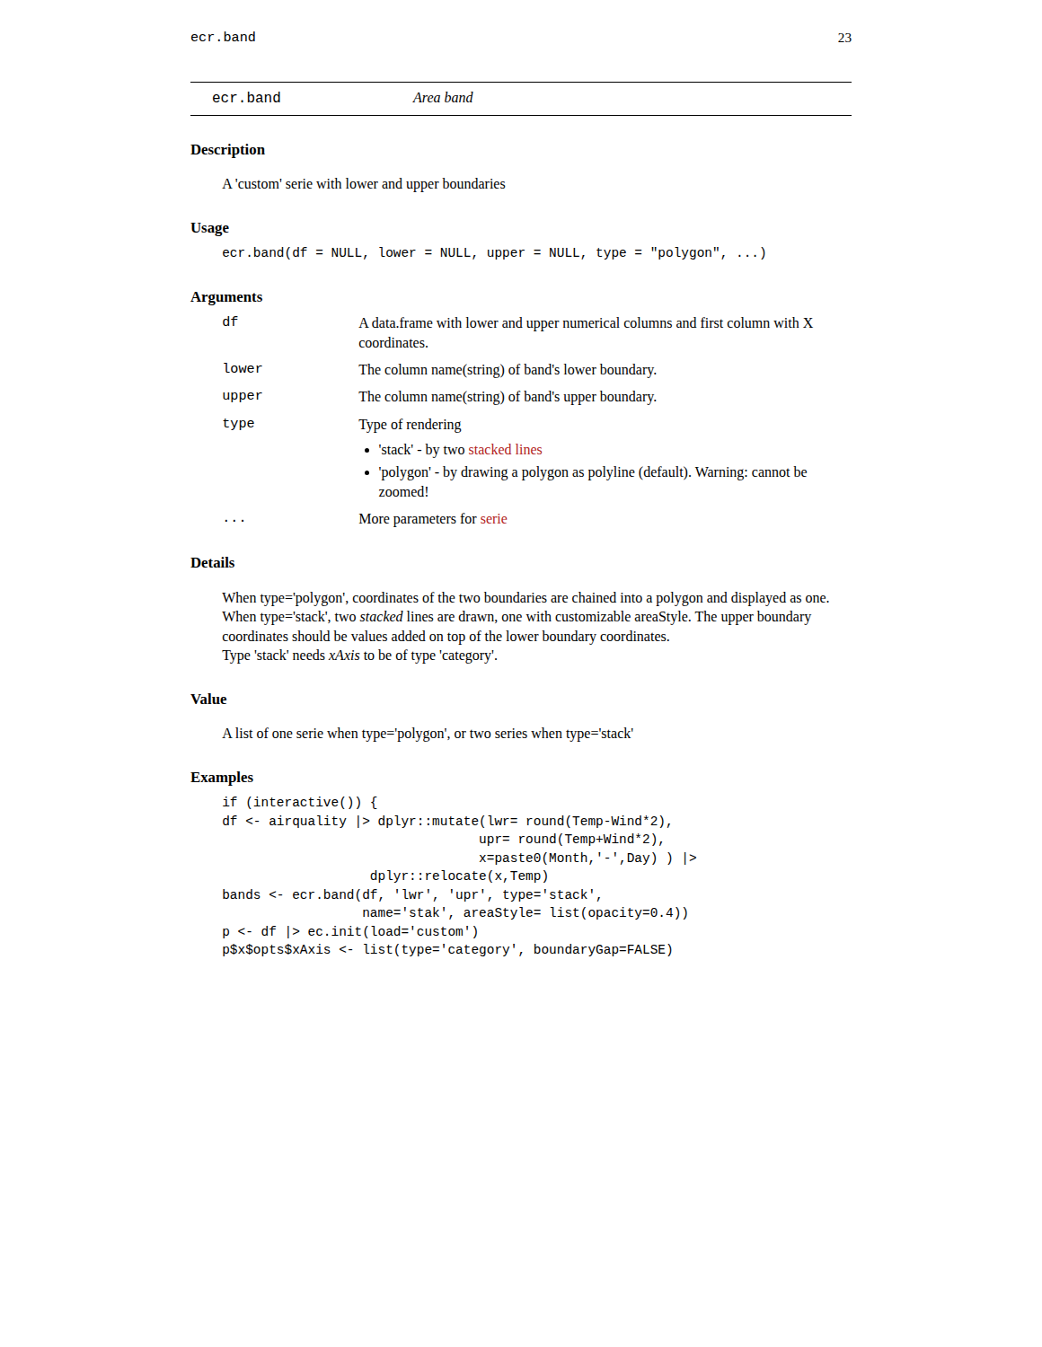ecr.band 23
ecr.band Area band
Description
A 'custom' serie with lower and upper boundaries
Usage
ecr.band(df = NULL, lower = NULL, upper = NULL, type = "polygon", ...)
Arguments
df
A data.frame with lower and upper numerical columns and first column with X coordinates.
lower
The column name(string) of band's lower boundary.
upper
The column name(string) of band's upper boundary.
type
Type of rendering
'stack' - by two stacked lines
'polygon' - by drawing a polygon as polyline (default). Warning: cannot be zoomed!
...
More parameters for serie
Details
When type='polygon', coordinates of the two boundaries are chained into a polygon and displayed as one.
When type='stack', two stacked lines are drawn, one with customizable areaStyle. The upper boundary coordinates should be values added on top of the lower boundary coordinates.
Type 'stack' needs xAxis to be of type 'category'.
Value
A list of one serie when type='polygon', or two series when type='stack'
Examples
if (interactive()) {
df <- airquality |> dplyr::mutate(lwr= round(Temp-Wind*2),
                                 upr= round(Temp+Wind*2),
                                 x=paste0(Month,'-',Day) ) |>
                   dplyr::relocate(x,Temp)
bands <- ecr.band(df, 'lwr', 'upr', type='stack',
                  name='stak', areaStyle= list(opacity=0.4))
p <- df |> ec.init(load='custom')
p$x$opts$xAxis <- list(type='category', boundaryGap=FALSE)